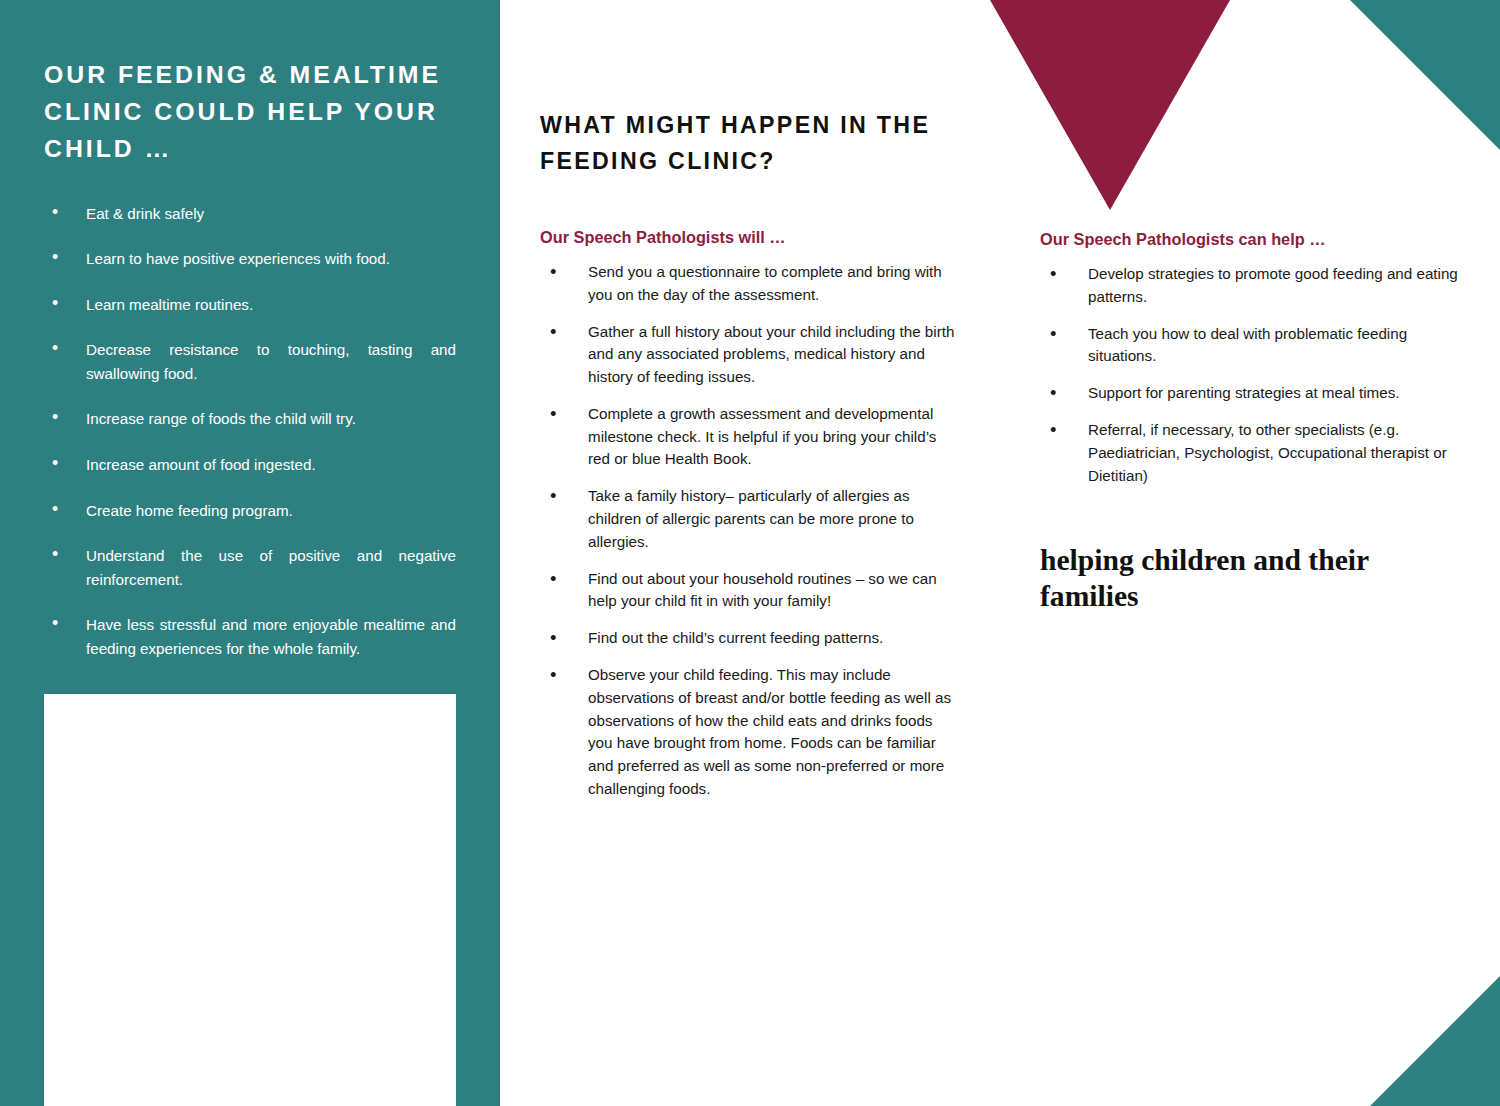Our Feeding & Mealtime Clinic could help your child …
Eat & drink safely
Learn to have positive experiences with food.
Learn mealtime routines.
Decrease resistance to touching, tasting and swallowing food.
Increase range of foods the child will try.
Increase amount of food ingested.
Create home feeding program.
Understand the use of positive and negative reinforcement.
Have less stressful and more enjoyable mealtime and feeding experiences for the whole family.
What might happen in the Feeding Clinic?
Our Speech Pathologists will …
Send you a questionnaire to complete and bring with you on the day of the assessment.
Gather a full history about your child including the birth and any associated problems, medical history and history of feeding issues.
Complete a growth assessment and developmental milestone check. It is helpful if you bring your child’s red or blue Health Book.
Take a family history– particularly of allergies as children of allergic parents can be more prone to allergies.
Find out about your household routines – so we can help your child fit in with your family!
Find out the child’s current feeding patterns.
Observe your child feeding. This may include observations of breast and/or bottle feeding as well as observations of how the child eats and drinks foods you have brought from home. Foods can be familiar and preferred as well as some non-preferred or more challenging foods.
Our Speech Pathologists can help …
Develop strategies to promote good feeding and eating patterns.
Teach you how to deal with problematic feeding situations.
Support for parenting strategies at meal times.
Referral, if necessary, to other specialists (e.g. Paediatrician, Psychologist, Occupational therapist or Dietitian)
helping children and their families